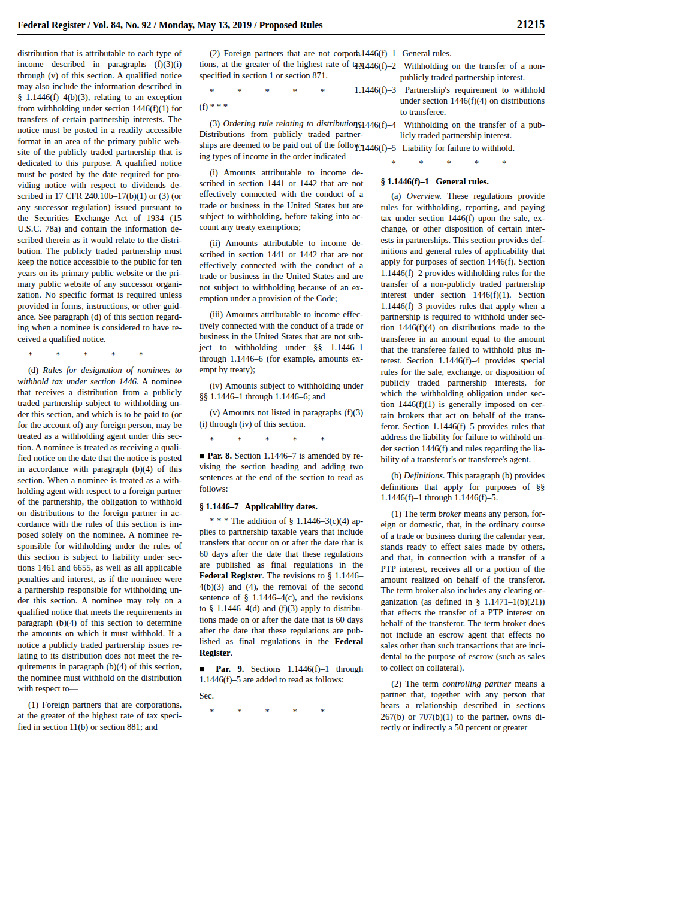Federal Register / Vol. 84, No. 92 / Monday, May 13, 2019 / Proposed Rules 21215
distribution that is attributable to each type of income described in paragraphs (f)(3)(i) through (v) of this section. A qualified notice may also include the information described in § 1.1446(f)–4(b)(3), relating to an exception from withholding under section 1446(f)(1) for transfers of certain partnership interests. The notice must be posted in a readily accessible format in an area of the primary public website of the publicly traded partnership that is dedicated to this purpose. A qualified notice must be posted by the date required for providing notice with respect to dividends described in 17 CFR 240.10b–17(b)(1) or (3) (or any successor regulation) issued pursuant to the Securities Exchange Act of 1934 (15 U.S.C. 78a) and contain the information described therein as it would relate to the distribution. The publicly traded partnership must keep the notice accessible to the public for ten years on its primary public website or the primary public website of any successor organization. No specific format is required unless provided in forms, instructions, or other guidance. See paragraph (d) of this section regarding when a nominee is considered to have received a qualified notice.
* * * * *
(d) Rules for designation of nominees to withhold tax under section 1446. A nominee that receives a distribution from a publicly traded partnership subject to withholding under this section, and which is to be paid to (or for the account of) any foreign person, may be treated as a withholding agent under this section. A nominee is treated as receiving a qualified notice on the date that the notice is posted in accordance with paragraph (b)(4) of this section. When a nominee is treated as a withholding agent with respect to a foreign partner of the partnership, the obligation to withhold on distributions to the foreign partner in accordance with the rules of this section is imposed solely on the nominee. A nominee responsible for withholding under the rules of this section is subject to liability under sections 1461 and 6655, as well as all applicable penalties and interest, as if the nominee were a partnership responsible for withholding under this section. A nominee may rely on a qualified notice that meets the requirements in paragraph (b)(4) of this section to determine the amounts on which it must withhold. If a notice a publicly traded partnership issues relating to its distribution does not meet the requirements in paragraph (b)(4) of this section, the nominee must withhold on the distribution with respect to—
(1) Foreign partners that are corporations, at the greater of the highest rate of tax specified in section 11(b) or section 881; and
(2) Foreign partners that are not corporations, at the greater of the highest rate of tax specified in section 1 or section 871.
* * * * *
(f) * * *
(3) Ordering rule relating to distributions. Distributions from publicly traded partnerships are deemed to be paid out of the following types of income in the order indicated—
(i) Amounts attributable to income described in section 1441 or 1442 that are not effectively connected with the conduct of a trade or business in the United States but are subject to withholding, before taking into account any treaty exemptions;
(ii) Amounts attributable to income described in section 1441 or 1442 that are not effectively connected with the conduct of a trade or business in the United States and are not subject to withholding because of an exemption under a provision of the Code;
(iii) Amounts attributable to income effectively connected with the conduct of a trade or business in the United States that are not subject to withholding under §§ 1.1446–1 through 1.1446–6 (for example, amounts exempt by treaty);
(iv) Amounts subject to withholding under §§ 1.1446–1 through 1.1446–6; and
(v) Amounts not listed in paragraphs (f)(3)(i) through (iv) of this section.
* * * * *
■ Par. 8. Section 1.1446–7 is amended by revising the section heading and adding two sentences at the end of the section to read as follows:
§ 1.1446–7 Applicability dates.
* * * The addition of § 1.1446–3(c)(4) applies to partnership taxable years that include transfers that occur on or after the date that is 60 days after the date that these regulations are published as final regulations in the Federal Register. The revisions to § 1.1446–4(b)(3) and (4), the removal of the second sentence of § 1.1446–4(c), and the revisions to § 1.1446–4(d) and (f)(3) apply to distributions made on or after the date that is 60 days after the date that these regulations are published as final regulations in the Federal Register.
■ Par. 9. Sections 1.1446(f)–1 through 1.1446(f)–5 are added to read as follows:
Sec.
* * * * *
1.1446(f)–1 General rules.
1.1446(f)–2 Withholding on the transfer of a non-publicly traded partnership interest.
1.1446(f)–3 Partnership's requirement to withhold under section 1446(f)(4) on distributions to transferee.
1.1446(f)–4 Withholding on the transfer of a publicly traded partnership interest.
1.1446(f)–5 Liability for failure to withhold.
* * * * *
§ 1.1446(f)–1 General rules.
(a) Overview. These regulations provide rules for withholding, reporting, and paying tax under section 1446(f) upon the sale, exchange, or other disposition of certain interests in partnerships. This section provides definitions and general rules of applicability that apply for purposes of section 1446(f). Section 1.1446(f)–2 provides withholding rules for the transfer of a non-publicly traded partnership interest under section 1446(f)(1). Section 1.1446(f)–3 provides rules that apply when a partnership is required to withhold under section 1446(f)(4) on distributions made to the transferee in an amount equal to the amount that the transferee failed to withhold plus interest. Section 1.1446(f)–4 provides special rules for the sale, exchange, or disposition of publicly traded partnership interests, for which the withholding obligation under section 1446(f)(1) is generally imposed on certain brokers that act on behalf of the transferor. Section 1.1446(f)–5 provides rules that address the liability for failure to withhold under section 1446(f) and rules regarding the liability of a transferor's or transferee's agent.
(b) Definitions. This paragraph (b) provides definitions that apply for purposes of §§ 1.1446(f)–1 through 1.1446(f)–5.
(1) The term broker means any person, foreign or domestic, that, in the ordinary course of a trade or business during the calendar year, stands ready to effect sales made by others, and that, in connection with a transfer of a PTP interest, receives all or a portion of the amount realized on behalf of the transferor. The term broker also includes any clearing organization (as defined in § 1.1471–1(b)(21)) that effects the transfer of a PTP interest on behalf of the transferor. The term broker does not include an escrow agent that effects no sales other than such transactions that are incidental to the purpose of escrow (such as sales to collect on collateral).
(2) The term controlling partner means a partner that, together with any person that bears a relationship described in sections 267(b) or 707(b)(1) to the partner, owns directly or indirectly a 50 percent or greater